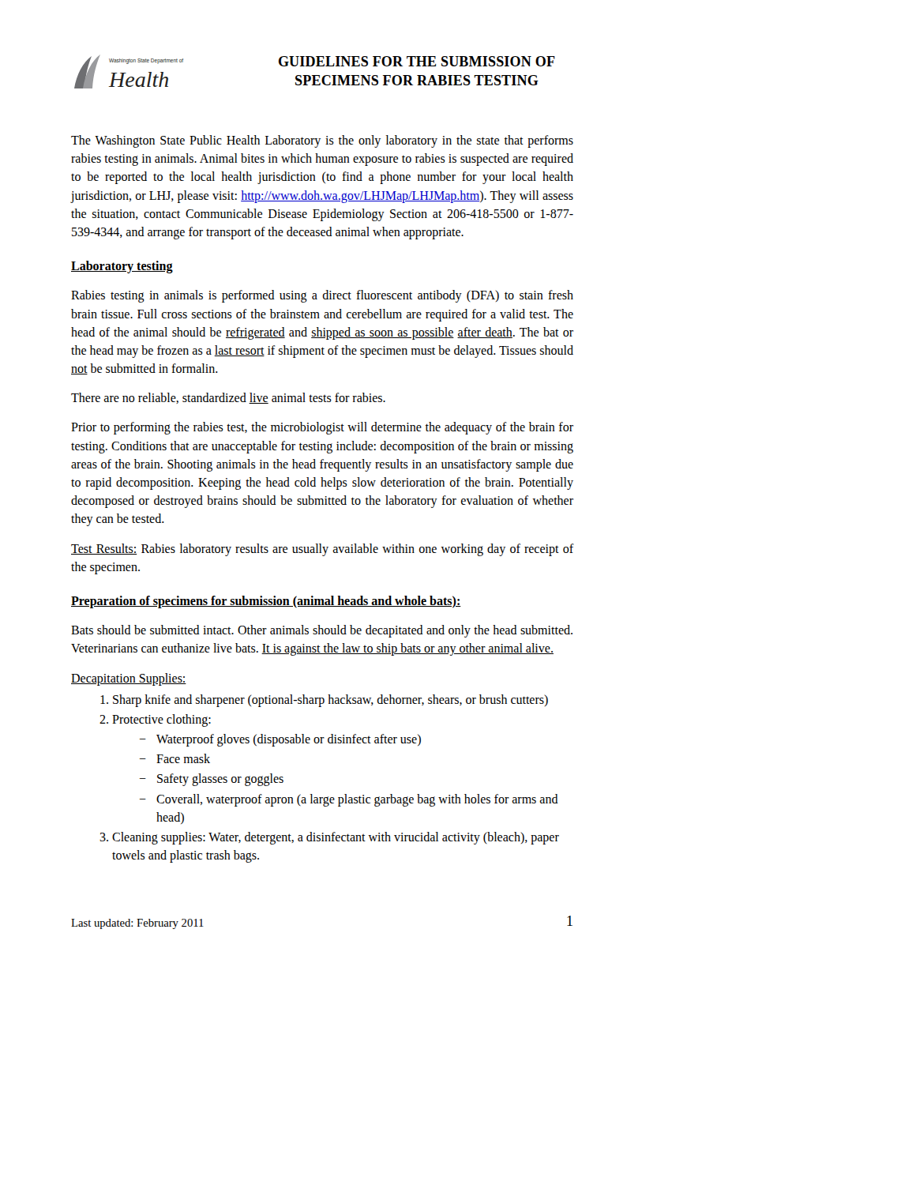Washington State Department of Health
Guidelines for the Submission of
Specimens for Rabies Testing
The Washington State Public Health Laboratory is the only laboratory in the state that performs rabies testing in animals. Animal bites in which human exposure to rabies is suspected are required to be reported to the local health jurisdiction (to find a phone number for your local health jurisdiction, or LHJ, please visit: http://www.doh.wa.gov/LHJMap/LHJMap.htm). They will assess the situation, contact Communicable Disease Epidemiology Section at 206-418-5500 or 1-877-539-4344, and arrange for transport of the deceased animal when appropriate.
Laboratory testing
Rabies testing in animals is performed using a direct fluorescent antibody (DFA) to stain fresh brain tissue. Full cross sections of the brainstem and cerebellum are required for a valid test. The head of the animal should be refrigerated and shipped as soon as possible after death. The bat or the head may be frozen as a last resort if shipment of the specimen must be delayed. Tissues should not be submitted in formalin.
There are no reliable, standardized live animal tests for rabies.
Prior to performing the rabies test, the microbiologist will determine the adequacy of the brain for testing. Conditions that are unacceptable for testing include: decomposition of the brain or missing areas of the brain. Shooting animals in the head frequently results in an unsatisfactory sample due to rapid decomposition. Keeping the head cold helps slow deterioration of the brain. Potentially decomposed or destroyed brains should be submitted to the laboratory for evaluation of whether they can be tested.
Test Results: Rabies laboratory results are usually available within one working day of receipt of the specimen.
Preparation of specimens for submission (animal heads and whole bats):
Bats should be submitted intact. Other animals should be decapitated and only the head submitted. Veterinarians can euthanize live bats. It is against the law to ship bats or any other animal alive.
Decapitation Supplies:
Sharp knife and sharpener (optional-sharp hacksaw, dehorner, shears, or brush cutters)
Protective clothing:
Waterproof gloves (disposable or disinfect after use)
Face mask
Safety glasses or goggles
Coverall, waterproof apron (a large plastic garbage bag with holes for arms and head)
Cleaning supplies: Water, detergent, a disinfectant with virucidal activity (bleach), paper towels and plastic trash bags.
Last updated: February 2011
1